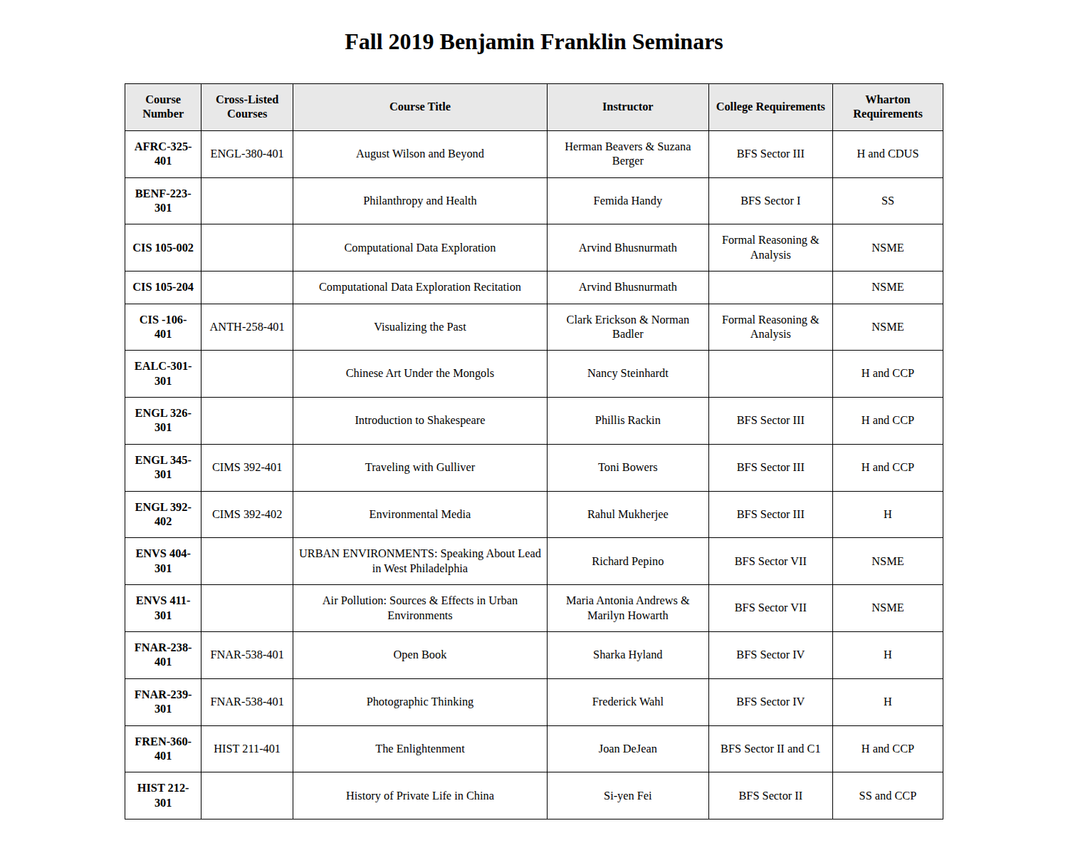Fall 2019 Benjamin Franklin Seminars
| Course Number | Cross-Listed Courses | Course Title | Instructor | College Requirements | Wharton Requirements |
| --- | --- | --- | --- | --- | --- |
| AFRC-325-401 | ENGL-380-401 | August Wilson and Beyond | Herman Beavers & Suzana Berger | BFS Sector III | H and CDUS |
| BENF-223-301 | | Philanthropy and Health | Femida Handy | BFS Sector I | SS |
| CIS 105-002 | | Computational Data Exploration | Arvind Bhusnurmath | Formal Reasoning & Analysis | NSME |
| CIS 105-204 | | Computational Data Exploration Recitation | Arvind Bhusnurmath | | NSME |
| CIS -106-401 | ANTH-258-401 | Visualizing the Past | Clark Erickson & Norman Badler | Formal Reasoning & Analysis | NSME |
| EALC-301-301 | | Chinese Art Under the Mongols | Nancy Steinhardt | | H and CCP |
| ENGL 326-301 | | Introduction to Shakespeare | Phillis Rackin | BFS Sector III | H and CCP |
| ENGL 345-301 | CIMS 392-401 | Traveling with Gulliver | Toni Bowers | BFS Sector III | H and CCP |
| ENGL 392-402 | CIMS 392-402 | Environmental Media | Rahul Mukherjee | BFS Sector III | H |
| ENVS 404-301 | | URBAN ENVIRONMENTS: Speaking About Lead in West Philadelphia | Richard Pepino | BFS Sector VII | NSME |
| ENVS 411-301 | | Air Pollution: Sources & Effects in Urban Environments | Maria Antonia Andrews & Marilyn Howarth | BFS Sector VII | NSME |
| FNAR-238-401 | FNAR-538-401 | Open Book | Sharka Hyland | BFS Sector IV | H |
| FNAR-239-301 | FNAR-538-401 | Photographic Thinking | Frederick Wahl | BFS Sector IV | H |
| FREN-360-401 | HIST 211-401 | The Enlightenment | Joan DeJean | BFS Sector II and C1 | H and CCP |
| HIST 212-301 | | History of Private Life in China | Si-yen Fei | BFS Sector II | SS and CCP |